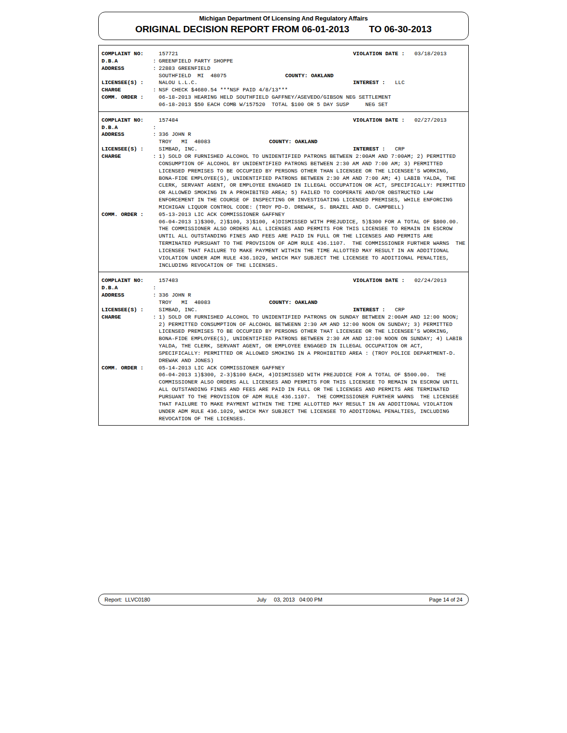Michigan Department Of Licensing And Regulatory Affairs
ORIGINAL DECISION REPORT FROM 06-01-2013 TO 06-30-2013
| COMPLAINT NO: | | 157721 | VIOLATION DATE : 03/18/2013 |
| D.B.A | : | GREENFIELD PARTY SHOPPE |
| ADDRESS | : | 22883 GREENFIELD |
| | | SOUTHFIELD MI 48075 COUNTY: OAKLAND |
| LICENSEE(S) : | | NALOU L.L.C. | INTEREST : LLC |
| CHARGE | : | NSF CHECK $4680.54 ***NSF PAID 4/8/13*** |
| COMM. ORDER : | | 06-18-2013 HEARING HELD SOUTHFIELD GAFFNEY/ASEVEDO/GIBSON NEG SETTLEMENT |
| | | 06-18-2013 $50 EACH COMB W/157520 TOTAL $100 OR 5 DAY SUSP NEG SET |
| COMPLAINT NO: | | 157484 | VIOLATION DATE : 02/27/2013 |
| D.B.A | : | |
| ADDRESS | : | 336 JOHN R |
| | | TROY MI 48083 COUNTY: OAKLAND |
| LICENSEE(S) : | | SIMBAD, INC. | INTEREST : CRP |
| CHARGE | : | 1) SOLD OR FURNISHED ALCOHOL TO UNIDENTIFIED PATRONS BETWEEN 2:00AM AND 7:00AM; 2) PERMITTED CONSUMPTION OF ALCOHOL BY UNIDENTIFIED PATRONS BETWEEN 2:30 AM AND 7:00 AM; 3) PERMITTED LICENSED PREMISES TO BE OCCUPIED BY PERSONS OTHER THAN LICENSEE OR THE LICENSEE'S WORKING, BONA-FIDE EMPLOYEE(S), UNIDENTIFIED PATRONS BETWEEN 2:30 AM AND 7:00 AM; 4) LABIB YALDA, THE CLERK, SERVANT AGENT, OR EMPLOYEE ENGAGED IN ILLEGAL OCCUPATION OR ACT, SPECIFICALLY: PERMITTED OR ALLOWED SMOKING IN A PROHIBITED AREA; 5) FAILED TO COOPERATE AND/OR OBSTRUCTED LAW ENFORCEMENT IN THE COURSE OF INSPECTING OR INVESTIGATING LICENSED PREMISES, WHILE ENFORCING MICHIGAN LIQUOR CONTROL CODE: (TROY PD-D. DREWAK, S. BRAZEL AND D. CAMPBELL) |
| COMM. ORDER : | | 05-13-2013 LIC ACK COMMISSIONER GAFFNEY |
| | | 06-04-2013 1)$300, 2)$100, 3)$100, 4)DISMISSED WITH PREJUDICE, 5)$300 FOR A TOTAL OF $800.00. THE COMMISSIONER ALSO ORDERS ALL LICENSES AND PERMITS FOR THIS LICENSEE TO REMAIN IN ESCROW UNTIL ALL OUTSTANDING FINES AND FEES ARE PAID IN FULL OR THE LICENSES AND PERMITS ARE TERMINATED PURSUANT TO THE PROVISION OF ADM RULE 436.1107. THE COMMISSIONER FURTHER WARNS THE LICENSEE THAT FAILURE TO MAKE PAYMENT WITHIN THE TIME ALLOTTED MAY RESULT IN AN ADDITIONAL VIOLATION UNDER ADM RULE 436.1029, WHICH MAY SUBJECT THE LICENSEE TO ADDITIONAL PENALTIES, INCLUDING REVOCATION OF THE LICENSES. |
| COMPLAINT NO: | | 157483 | VIOLATION DATE : 02/24/2013 |
| D.B.A | : | |
| ADDRESS | : | 336 JOHN R |
| | | TROY MI 48083 COUNTY: OAKLAND |
| LICENSEE(S) : | | SIMBAD, INC. | INTEREST : CRP |
| CHARGE | : | 1) SOLD OR FURNISHED ALCOHOL TO UNIDENTIFIED PATRONS ON SUNDAY BETWEEN 2:00AM AND 12:00 NOON; 2) PERMITTED CONSUMPTION OF ALCOHOL BETWEENN 2:30 AM AND 12:00 NOON ON SUNDAY; 3) PERMITTED LICENSED PREMISES TO BE OCCUPIED BY PERSONS OTHER THAT LICENSEE OR THE LICENSEE'S WORKING, BONA-FIDE EMPLOYEE(S), UNIDENTIFIED PATRONS BETWEEN 2:30 AM AND 12:00 NOON ON SUNDAY; 4) LABIB YALDA, THE CLERK, SERVANT AGENT, OR EMPLOYEE ENGAGED IN ILLEGAL OCCUPATION OR ACT, SPECIFICALLY: PERMITTED OR ALLOWED SMOKING IN A PROHIBITED AREA : (TROY POLICE DEPARTMENT-D. DREWAK AND JONES) |
| COMM. ORDER : | | 05-14-2013 LIC ACK COMMISSIONER GAFFNEY |
| | | 06-04-2013 1)$300, 2-3)$100 EACH, 4)DISMISSED WITH PREJUDICE FOR A TOTAL OF $500.00. THE COMMISSIONER ALSO ORDERS ALL LICENSES AND PERMITS FOR THIS LICENSEE TO REMAIN IN ESCROW UNTIL ALL OUTSTANDING FINES AND FEES ARE PAID IN FULL OR THE LICENSES AND PERMITS ARE TERMINATED PURSUANT TO THE PROVISION OF ADM RULE 436.1107. THE COMMISSIONER FURTHER WARNS THE LICENSEE THAT FAILURE TO MAKE PAYMENT WITHIN THE TIME ALLOTTED MAY RESULT IN AN ADDITIONAL VIOLATION UNDER ADM RULE 436.1029, WHICH MAY SUBJECT THE LICENSEE TO ADDITIONAL PENALTIES, INCLUDING REVOCATION OF THE LICENSES. |
Report: LLVC0180
July 03, 2013 04:00 PM
Page 14 of 24